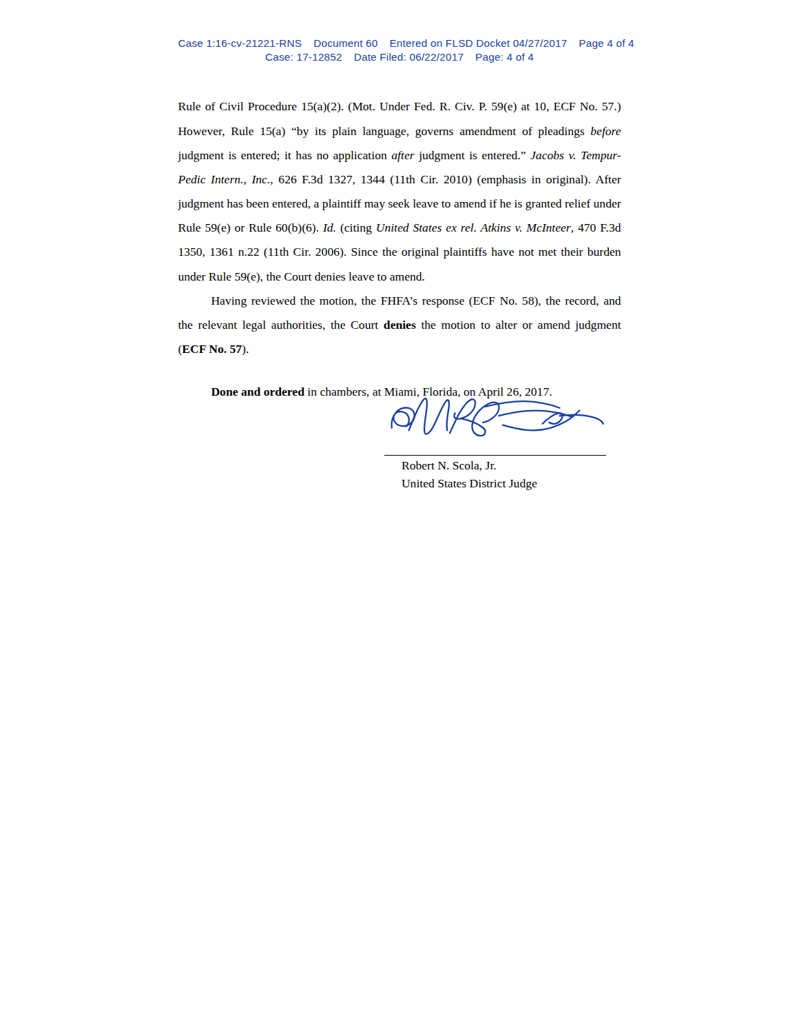Case 1:16-cv-21221-RNS Document 60 Entered on FLSD Docket 04/27/2017 Page 4 of 4 Case: 17-12852 Date Filed: 06/22/2017 Page: 4 of 4
Rule of Civil Procedure 15(a)(2). (Mot. Under Fed. R. Civ. P. 59(e) at 10, ECF No. 57.) However, Rule 15(a) “by its plain language, governs amendment of pleadings before judgment is entered; it has no application after judgment is entered.” Jacobs v. Tempur-Pedic Intern., Inc., 626 F.3d 1327, 1344 (11th Cir. 2010) (emphasis in original). After judgment has been entered, a plaintiff may seek leave to amend if he is granted relief under Rule 59(e) or Rule 60(b)(6). Id. (citing United States ex rel. Atkins v. McInteer, 470 F.3d 1350, 1361 n.22 (11th Cir. 2006). Since the original plaintiffs have not met their burden under Rule 59(e), the Court denies leave to amend.
Having reviewed the motion, the FHFA’s response (ECF No. 58), the record, and the relevant legal authorities, the Court denies the motion to alter or amend judgment (ECF No. 57).
Done and ordered in chambers, at Miami, Florida, on April 26, 2017.
Robert N. Scola, Jr.
United States District Judge